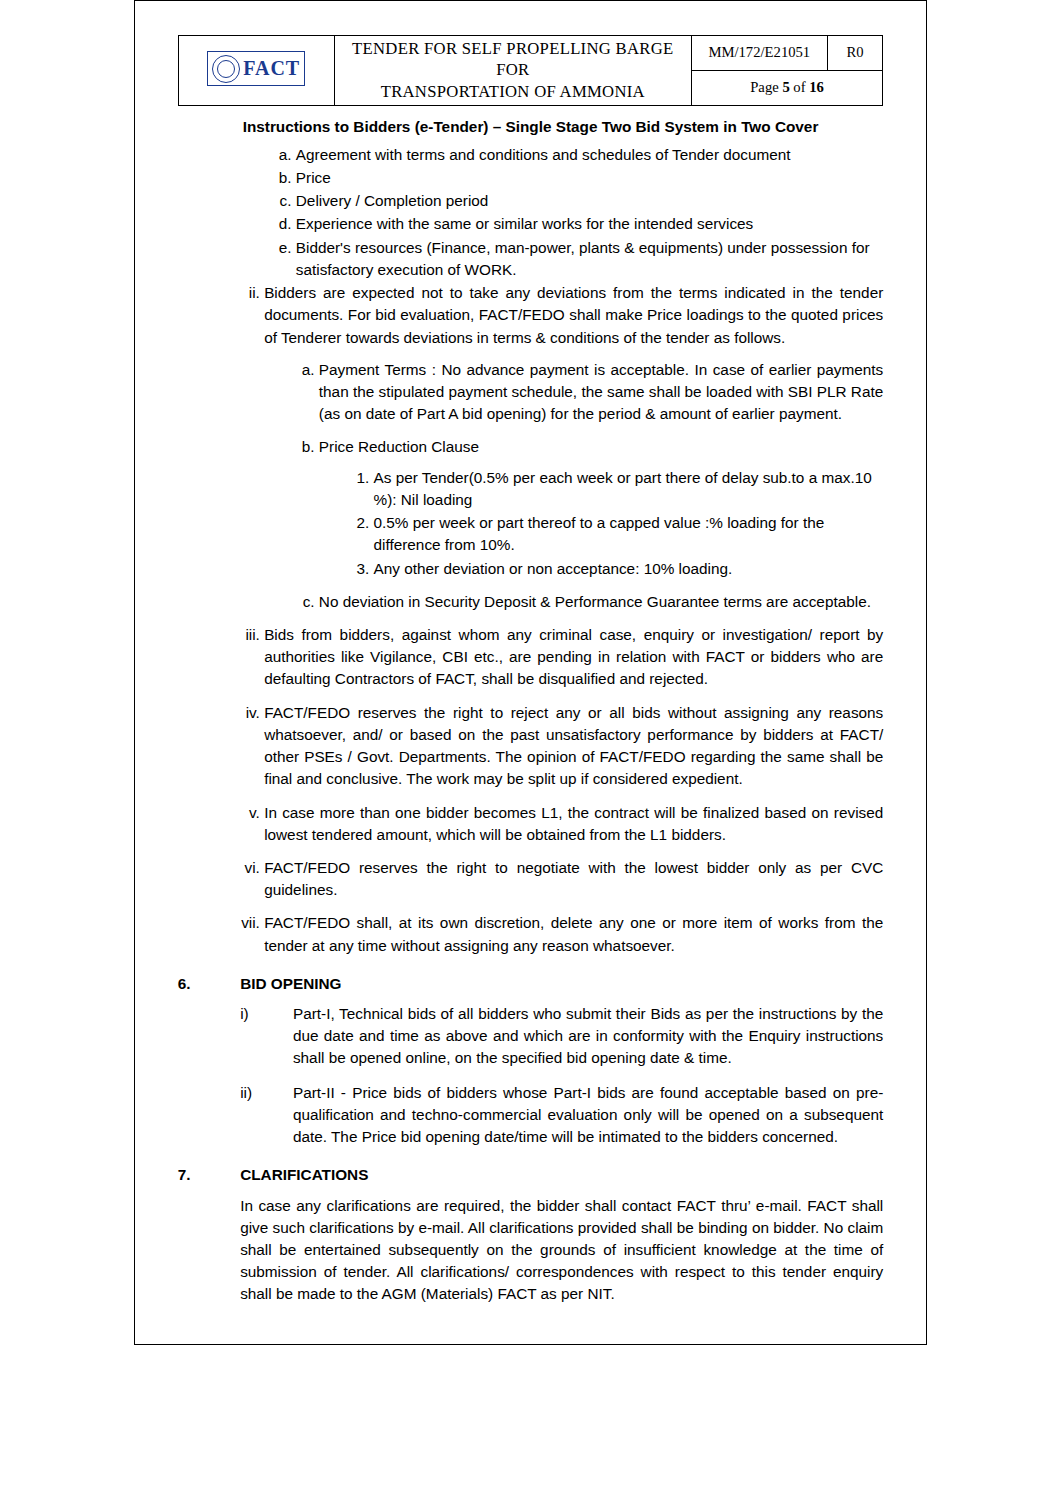| FACT | TENDER FOR SELF PROPELLING BARGE FOR TRANSPORTATION OF AMMONIA | MM/172/E21051 | R0 |
| Page 5 of 16 |
Instructions to Bidders (e-Tender) – Single Stage Two Bid System in Two Cover
Agreement with terms and conditions and schedules of Tender document
Price
Delivery / Completion period
Experience with the same or similar works for the intended services
Bidder's resources (Finance, man-power, plants & equipments) under possession for satisfactory execution of WORK.
Bidders are expected not to take any deviations from the terms indicated in the tender documents. For bid evaluation, FACT/FEDO shall make Price loadings to the quoted prices of Tenderer towards deviations in terms & conditions of the tender as follows.
Payment Terms : No advance payment is acceptable. In case of earlier payments than the stipulated payment schedule, the same shall be loaded with SBI PLR Rate (as on date of Part A bid opening) for the period & amount of earlier payment.
Price Reduction Clause
As per Tender(0.5% per each week or part there of delay sub.to a max.10 %): Nil loading
0.5% per week or part thereof to a capped value :% loading for the difference from 10%.
Any other deviation or non acceptance: 10% loading.
No deviation in Security Deposit & Performance Guarantee terms are acceptable.
Bids from bidders, against whom any criminal case, enquiry or investigation/ report by authorities like Vigilance, CBI etc., are pending in relation with FACT or bidders who are defaulting Contractors of FACT, shall be disqualified and rejected.
FACT/FEDO reserves the right to reject any or all bids without assigning any reasons whatsoever, and/ or based on the past unsatisfactory performance by bidders at FACT/ other PSEs / Govt. Departments. The opinion of FACT/FEDO regarding the same shall be final and conclusive. The work may be split up if considered expedient.
In case more than one bidder becomes L1, the contract will be finalized based on revised lowest tendered amount, which will be obtained from the L1 bidders.
FACT/FEDO reserves the right to negotiate with the lowest bidder only as per CVC guidelines.
FACT/FEDO shall, at its own discretion, delete any one or more item of works from the tender at any time without assigning any reason whatsoever.
6. BID OPENING
i) Part-I, Technical bids of all bidders who submit their Bids as per the instructions by the due date and time as above and which are in conformity with the Enquiry instructions shall be opened online, on the specified bid opening date & time.
ii) Part-II - Price bids of bidders whose Part-I bids are found acceptable based on pre-qualification and techno-commercial evaluation only will be opened on a subsequent date. The Price bid opening date/time will be intimated to the bidders concerned.
7. CLARIFICATIONS
In case any clarifications are required, the bidder shall contact FACT thru’ e-mail. FACT shall give such clarifications by e-mail. All clarifications provided shall be binding on bidder. No claim shall be entertained subsequently on the grounds of insufficient knowledge at the time of submission of tender. All clarifications/ correspondences with respect to this tender enquiry shall be made to the AGM (Materials) FACT as per NIT.